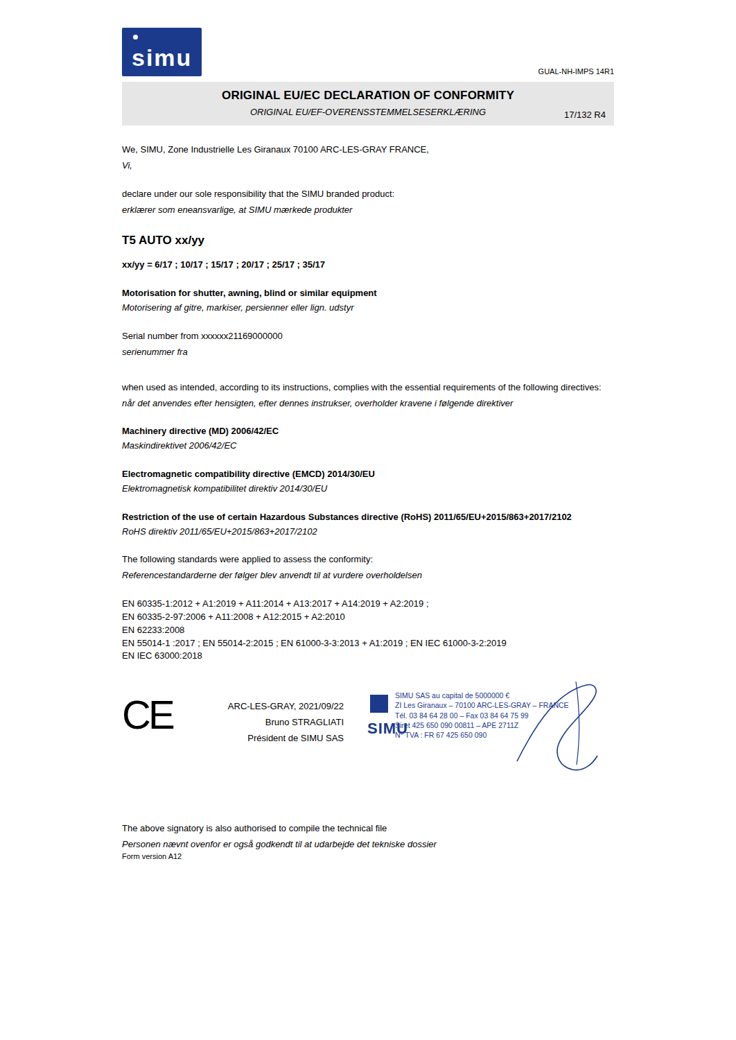simu
GUAL-NH-IMPS 14R1
ORIGINAL EU/EC DECLARATION OF CONFORMITY
ORIGINAL EU/EF-OVERENSSTEMMELSESERKLÆRING
17/132 R4
We, SIMU, Zone Industrielle Les Giranaux 70100 ARC-LES-GRAY FRANCE,
Vi,
declare under our sole responsibility that the SIMU branded product:
erklærer som eneansvarlige, at SIMU mærkede produkter
T5 AUTO xx/yy
xx/yy = 6/17 ; 10/17 ; 15/17 ; 20/17 ; 25/17 ; 35/17
Motorisation for shutter, awning, blind or similar equipment
Motorisering af gitre, markiser, persienner eller lign. udstyr
Serial number from xxxxxx21169000000
serienummer fra
when used as intended, according to its instructions, complies with the essential requirements of the following directives:
når det anvendes efter hensigten, efter dennes instrukser, overholder kravene i følgende direktiver
Machinery directive (MD) 2006/42/EC
Maskindirektivet 2006/42/EC
Electromagnetic compatibility directive (EMCD) 2014/30/EU
Elektromagnetisk kompatibilitet direktiv 2014/30/EU
Restriction of the use of certain Hazardous Substances directive (RoHS) 2011/65/EU+2015/863+2017/2102
RoHS direktiv 2011/65/EU+2015/863+2017/2102
The following standards were applied to assess the conformity:
Referencestandarderne der følger blev anvendt til at vurdere overholdelsen
EN 60335‑1:2012 + A1:2019 + A11:2014 + A13:2017 + A14:2019 + A2:2019 ;
EN 60335‑2‑97:2006 + A11:2008 + A12:2015 + A2:2010
EN 62233:2008
EN 55014‑1 :2017 ; EN 55014‑2:2015 ; EN 61000‑3‑3:2013 + A1:2019 ; EN IEC 61000‑3‑2:2019
EN IEC 63000:2018
CE
ARC‑LES‑GRAY, 2021/09/22
Bruno STRAGLIATI
Président de SIMU SAS
SIMU
SIMU SAS au capital de 5000000 €
ZI Les Giranaux – 70100 ARC‑LES‑GRAY – FRANCE
Tél. 03 84 64 28 00 – Fax 03 84 64 75 99
Siret 425 650 090 00811 – APE 2711Z
N° TVA : FR 67 425 650 090
The above signatory is also authorised to compile the technical file
Personen nævnt ovenfor er også godkendt til at udarbejde det tekniske dossier
Form version A12